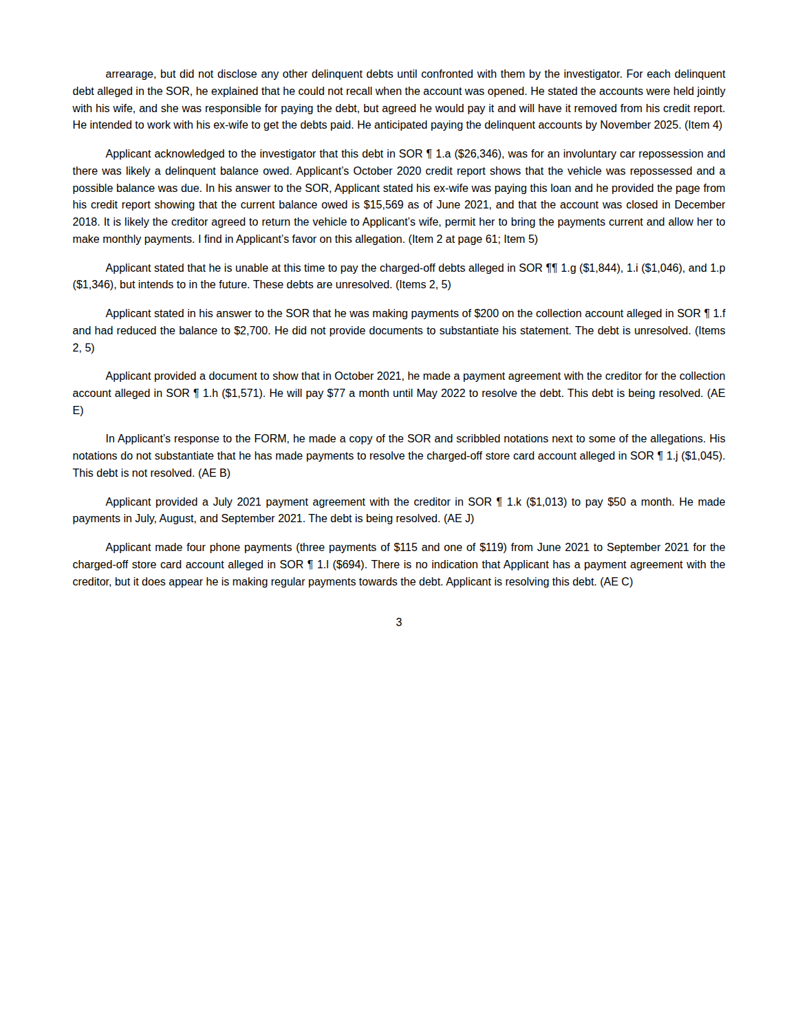arrearage, but did not disclose any other delinquent debts until confronted with them by the investigator. For each delinquent debt alleged in the SOR, he explained that he could not recall when the account was opened. He stated the accounts were held jointly with his wife, and she was responsible for paying the debt, but agreed he would pay it and will have it removed from his credit report. He intended to work with his ex-wife to get the debts paid. He anticipated paying the delinquent accounts by November 2025. (Item 4)
Applicant acknowledged to the investigator that this debt in SOR ¶ 1.a ($26,346), was for an involuntary car repossession and there was likely a delinquent balance owed. Applicant’s October 2020 credit report shows that the vehicle was repossessed and a possible balance was due. In his answer to the SOR, Applicant stated his ex-wife was paying this loan and he provided the page from his credit report showing that the current balance owed is $15,569 as of June 2021, and that the account was closed in December 2018. It is likely the creditor agreed to return the vehicle to Applicant’s wife, permit her to bring the payments current and allow her to make monthly payments. I find in Applicant’s favor on this allegation. (Item 2 at page 61; Item 5)
Applicant stated that he is unable at this time to pay the charged-off debts alleged in SOR ¶¶ 1.g ($1,844), 1.i ($1,046), and 1.p ($1,346), but intends to in the future. These debts are unresolved. (Items 2, 5)
Applicant stated in his answer to the SOR that he was making payments of $200 on the collection account alleged in SOR ¶ 1.f and had reduced the balance to $2,700. He did not provide documents to substantiate his statement. The debt is unresolved. (Items 2, 5)
Applicant provided a document to show that in October 2021, he made a payment agreement with the creditor for the collection account alleged in SOR ¶ 1.h ($1,571). He will pay $77 a month until May 2022 to resolve the debt. This debt is being resolved. (AE E)
In Applicant’s response to the FORM, he made a copy of the SOR and scribbled notations next to some of the allegations. His notations do not substantiate that he has made payments to resolve the charged-off store card account alleged in SOR ¶ 1.j ($1,045). This debt is not resolved. (AE B)
Applicant provided a July 2021 payment agreement with the creditor in SOR ¶ 1.k ($1,013) to pay $50 a month. He made payments in July, August, and September 2021. The debt is being resolved. (AE J)
Applicant made four phone payments (three payments of $115 and one of $119) from June 2021 to September 2021 for the charged-off store card account alleged in SOR ¶ 1.l ($694). There is no indication that Applicant has a payment agreement with the creditor, but it does appear he is making regular payments towards the debt. Applicant is resolving this debt. (AE C)
3